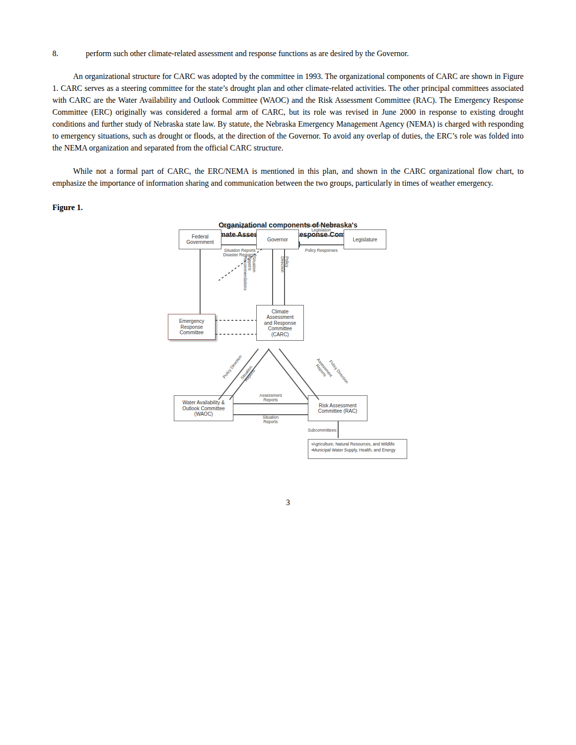8.
perform such other climate-related assessment and response functions as are desired by the Governor.
An organizational structure for CARC was adopted by the committee in 1993. The organizational components of CARC are shown in Figure 1. CARC serves as a steering committee for the state’s drought plan and other climate-related activities. The other principal committees associated with CARC are the Water Availability and Outlook Committee (WAOC) and the Risk Assessment Committee (RAC). The Emergency Response Committee (ERC) originally was considered a formal arm of CARC, but its role was revised in June 2000 in response to existing drought conditions and further study of Nebraska state law. By statute, the Nebraska Emergency Management Agency (NEMA) is charged with responding to emergency situations, such as drought or floods, at the direction of the Governor. To avoid any overlap of duties, the ERC’s role was folded into the NEMA organization and separated from the official CARC structure.
While not a formal part of CARC, the ERC/NEMA is mentioned in this plan, and shown in the CARC organizational flow chart, to emphasize the importance of information sharing and communication between the two groups, particularly in times of weather emergency.
Figure 1.
Federal
Government
Governor
Legislature
Policy Responses
Situation Reports
Disaster Requests
Situation Reports
Legislation
Policy Responses
Emergency
Response
Committee
Climate
Assessment
and Response
Committee
(CARC)
Situation Reports
Recommendations
Policy Direction
Water Availability &
Outlook Committee
(WAOC)
Risk Assessment
Committee (RAC)
Policy Direction
Situation Reports
Assessment Reports
Policy Direction
Assessment
Reports
Situation
Reports
Subcommittees:
▪Agriculture, Natural Resources, and Wildlife
▪Municipal Water Supply, Health, and Energy
Organizational components of Nebraska's
Climate Assessment and Response Committee
(CARC)
3